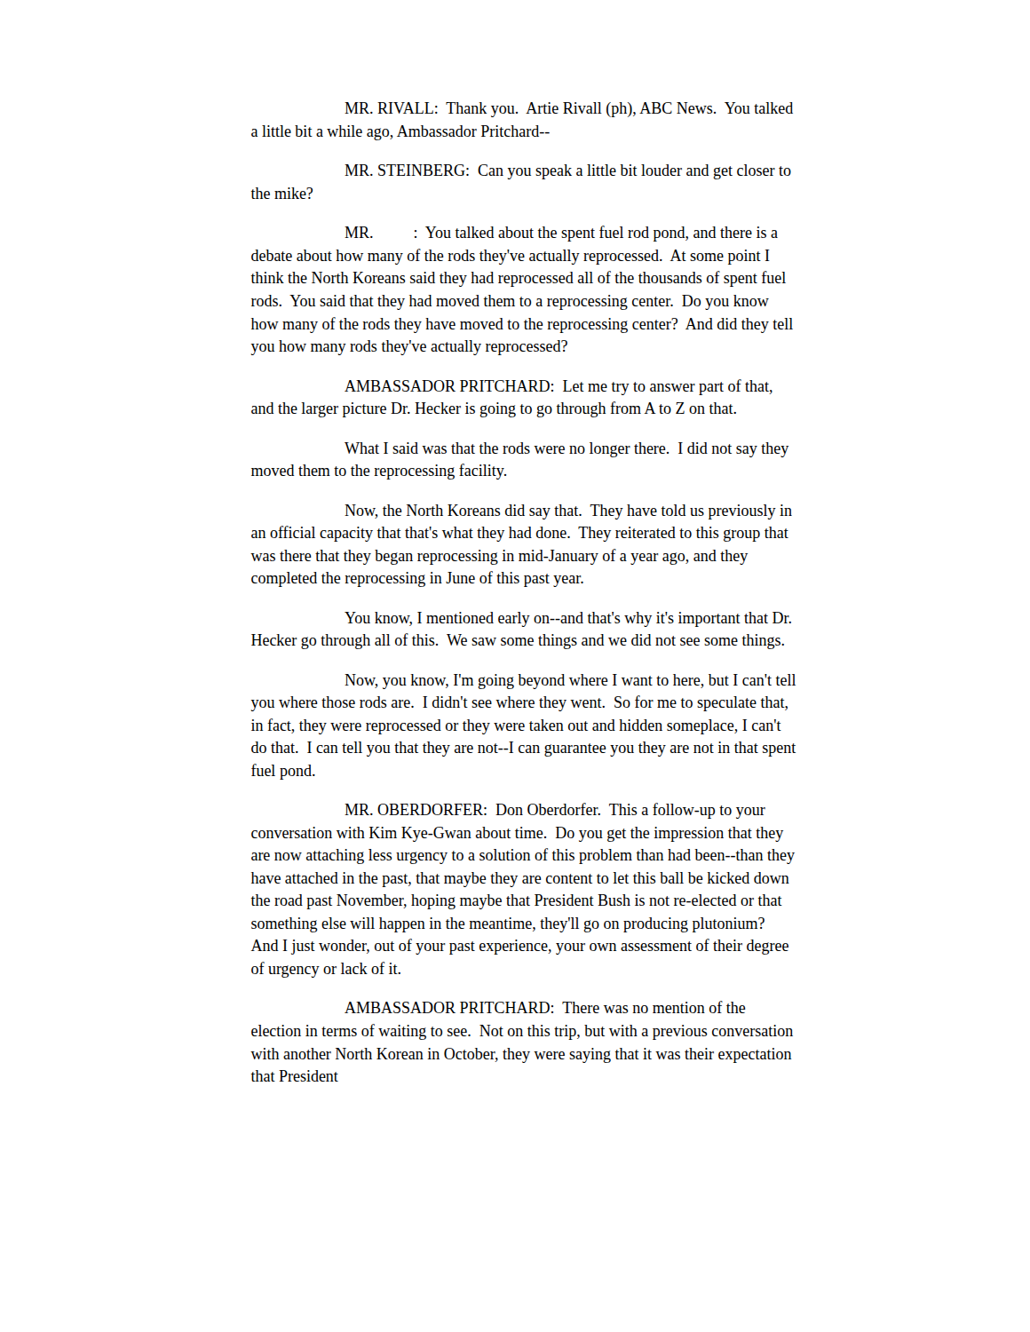MR. RIVALL: Thank you. Artie Rivall (ph), ABC News. You talked a little bit a while ago, Ambassador Pritchard--
MR. STEINBERG: Can you speak a little bit louder and get closer to the mike?
MR. : You talked about the spent fuel rod pond, and there is a debate about how many of the rods they've actually reprocessed. At some point I think the North Koreans said they had reprocessed all of the thousands of spent fuel rods. You said that they had moved them to a reprocessing center. Do you know how many of the rods they have moved to the reprocessing center? And did they tell you how many rods they've actually reprocessed?
AMBASSADOR PRITCHARD: Let me try to answer part of that, and the larger picture Dr. Hecker is going to go through from A to Z on that.
What I said was that the rods were no longer there. I did not say they moved them to the reprocessing facility.
Now, the North Koreans did say that. They have told us previously in an official capacity that that's what they had done. They reiterated to this group that was there that they began reprocessing in mid-January of a year ago, and they completed the reprocessing in June of this past year.
You know, I mentioned early on--and that's why it's important that Dr. Hecker go through all of this. We saw some things and we did not see some things.
Now, you know, I'm going beyond where I want to here, but I can't tell you where those rods are. I didn't see where they went. So for me to speculate that, in fact, they were reprocessed or they were taken out and hidden someplace, I can't do that. I can tell you that they are not--I can guarantee you they are not in that spent fuel pond.
MR. OBERDORFER: Don Oberdorfer. This a follow-up to your conversation with Kim Kye-Gwan about time. Do you get the impression that they are now attaching less urgency to a solution of this problem than had been--than they have attached in the past, that maybe they are content to let this ball be kicked down the road past November, hoping maybe that President Bush is not re-elected or that something else will happen in the meantime, they'll go on producing plutonium? And I just wonder, out of your past experience, your own assessment of their degree of urgency or lack of it.
AMBASSADOR PRITCHARD: There was no mention of the election in terms of waiting to see. Not on this trip, but with a previous conversation with another North Korean in October, they were saying that it was their expectation that President